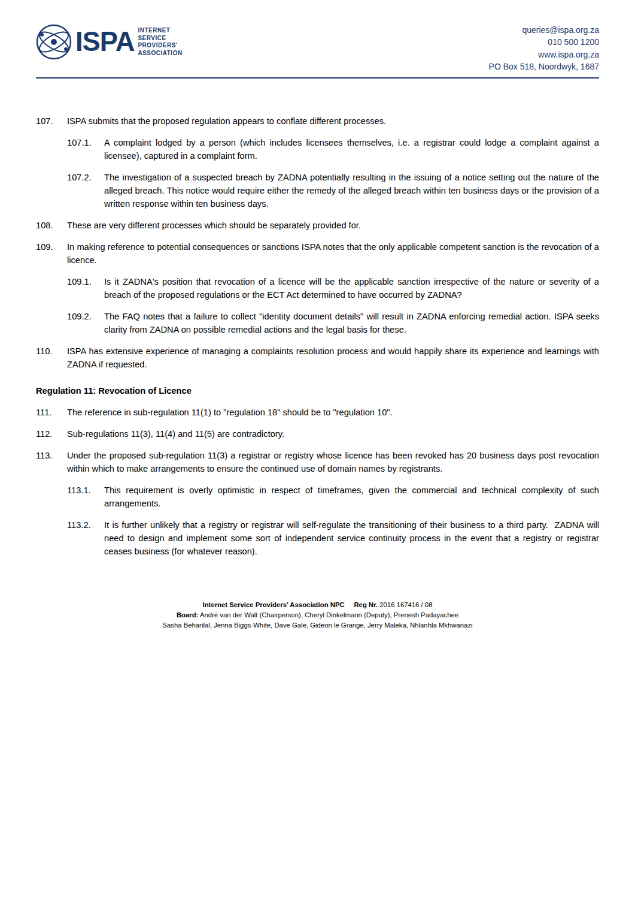ISPA INTERNET
SERVICE
PROVIDERS'
ASSOCIATION
queries@ispa.org.za
010 500 1200
www.ispa.org.za
PO Box 518, Noordwyk, 1687
107.
ISPA submits that the proposed regulation appears to conflate different processes.
107.1.
A complaint lodged by a person (which includes licensees themselves, i.e. a registrar could lodge a complaint against a licensee), captured in a complaint form.
107.2.
The investigation of a suspected breach by ZADNA potentially resulting in the issuing of a notice setting out the nature of the alleged breach. This notice would require either the remedy of the alleged breach within ten business days or the provision of a written response within ten business days.
108.
These are very different processes which should be separately provided for.
109.
In making reference to potential consequences or sanctions ISPA notes that the only applicable competent sanction is the revocation of a licence.
109.1.
Is it ZADNA's position that revocation of a licence will be the applicable sanction irrespective of the nature or severity of a breach of the proposed regulations or the ECT Act determined to have occurred by ZADNA?
109.2.
The FAQ notes that a failure to collect "identity document details" will result in ZADNA enforcing remedial action. ISPA seeks clarity from ZADNA on possible remedial actions and the legal basis for these.
110.
ISPA has extensive experience of managing a complaints resolution process and would happily share its experience and learnings with ZADNA if requested.
Regulation 11: Revocation of Licence
111.
The reference in sub-regulation 11(1) to "regulation 18" should be to "regulation 10".
112.
Sub-regulations 11(3), 11(4) and 11(5) are contradictory.
113.
Under the proposed sub-regulation 11(3) a registrar or registry whose licence has been revoked has 20 business days post revocation within which to make arrangements to ensure the continued use of domain names by registrants.
113.1.
This requirement is overly optimistic in respect of timeframes, given the commercial and technical complexity of such arrangements.
113.2.
It is further unlikely that a registry or registrar will self-regulate the transitioning of their business to a third party. ZADNA will need to design and implement some sort of independent service continuity process in the event that a registry or registrar ceases business (for whatever reason).
Internet Service Providers' Association NPC Reg Nr. 2016 167416 / 08
Board: André van der Walt (Chairperson), Cheryl Dinkelmann (Deputy), Prenesh Padayachee
Sasha Beharilal, Jenna Biggs-White, Dave Gale, Gideon le Grange, Jerry Maleka, Nhlanhla Mkhwanazi